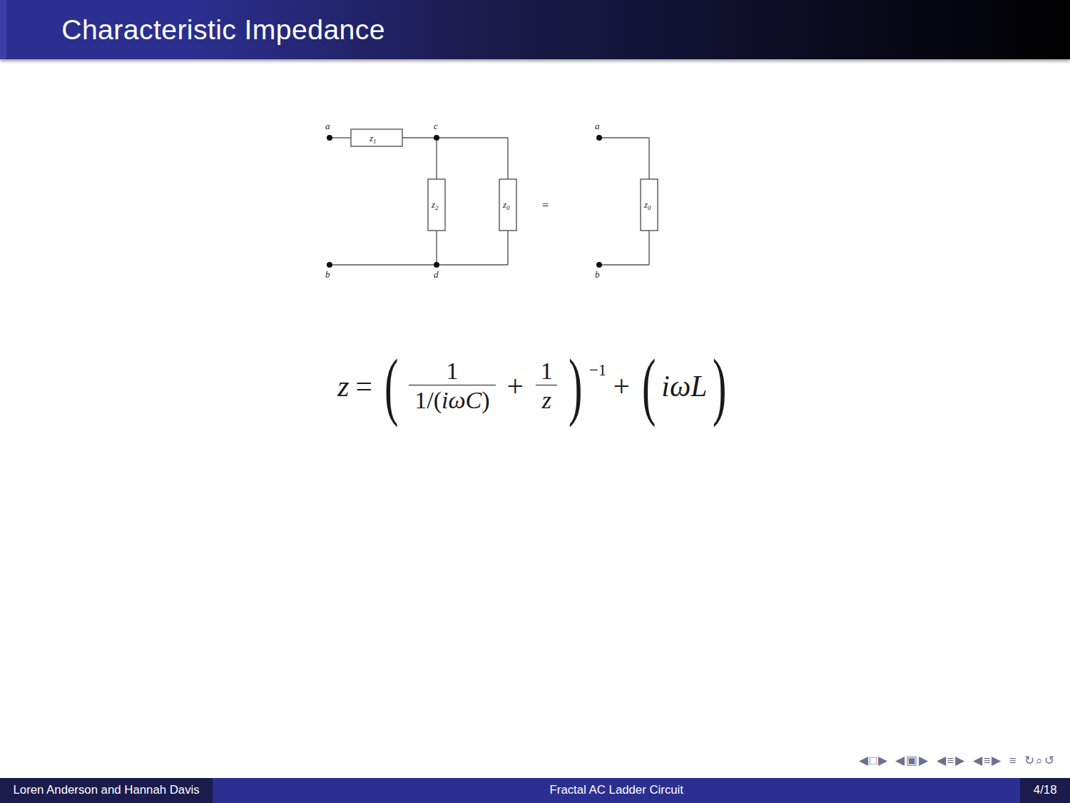Characteristic Impedance
a b c d a b z1 z2 z0 z0 =
z= ( 1 1/(iωC) + 1 z )−1 + (iωL)
◀□▶ ◀▣▶ ◀≡▶ ◀≡▶ ≡ ↻⌕↺
Loren Anderson and Hannah Davis
Fractal AC Ladder Circuit
4/18